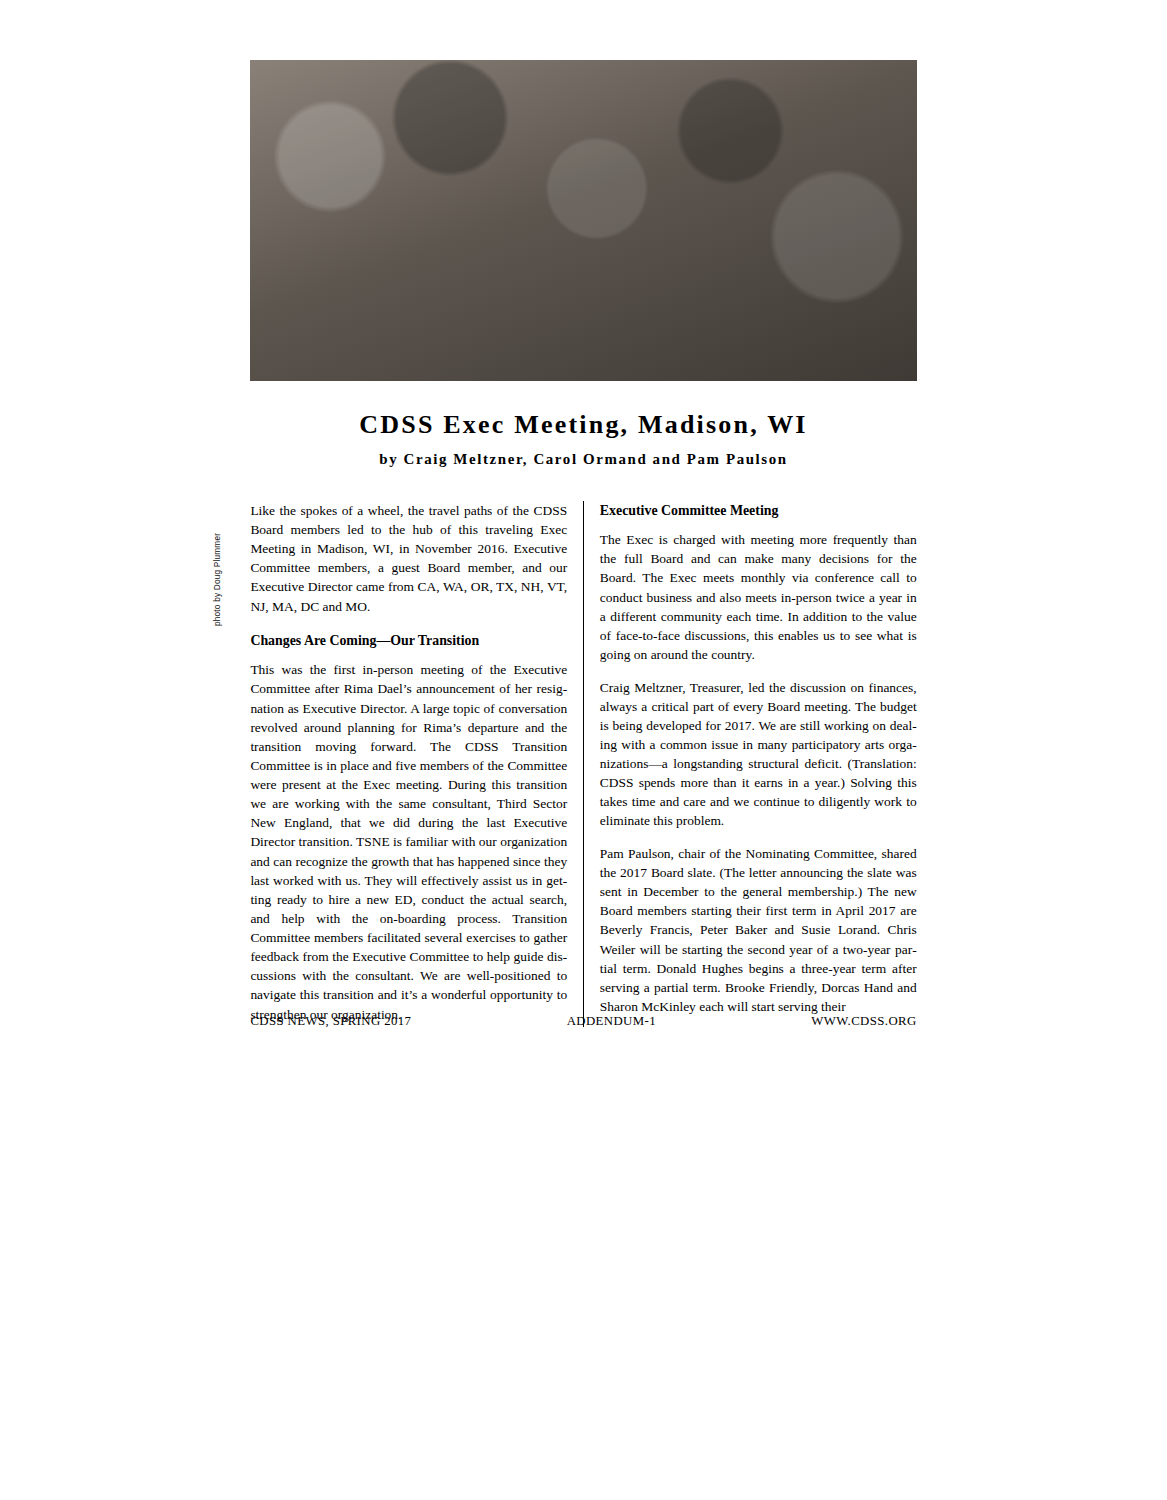photo by Doug Plummer
CDSS Exec Meeting, Madison, WI
by Craig Meltzner, Carol Ormand and Pam Paulson
Like the spokes of a wheel, the travel paths of the CDSS Board members led to the hub of this traveling Exec Meeting in Madison, WI, in November 2016. Executive Committee members, a guest Board member, and our Executive Director came from CA, WA, OR, TX, NH, VT, NJ, MA, DC and MO.
Changes Are Coming—Our Transition
This was the first in-person meeting of the Executive Committee after Rima Dael’s announcement of her resignation as Executive Director. A large topic of conversation revolved around planning for Rima’s departure and the transition moving forward. The CDSS Transition Committee is in place and five members of the Committee were present at the Exec meeting. During this transition we are working with the same consultant, Third Sector New England, that we did during the last Executive Director transition. TSNE is familiar with our organization and can recognize the growth that has happened since they last worked with us. They will effectively assist us in getting ready to hire a new ED, conduct the actual search, and help with the on-boarding process. Transition Committee members facilitated several exercises to gather feedback from the Executive Committee to help guide discussions with the consultant. We are well-positioned to navigate this transition and it’s a wonderful opportunity to strengthen our organization.
Executive Committee Meeting
The Exec is charged with meeting more frequently than the full Board and can make many decisions for the Board. The Exec meets monthly via conference call to conduct business and also meets in-person twice a year in a different community each time. In addition to the value of face-to-face discussions, this enables us to see what is going on around the country.
Craig Meltzner, Treasurer, led the discussion on finances, always a critical part of every Board meeting. The budget is being developed for 2017. We are still working on dealing with a common issue in many participatory arts organizations—a longstanding structural deficit. (Translation: CDSS spends more than it earns in a year.) Solving this takes time and care and we continue to diligently work to eliminate this problem.
Pam Paulson, chair of the Nominating Committee, shared the 2017 Board slate. (The letter announcing the slate was sent in December to the general membership.) The new Board members starting their first term in April 2017 are Beverly Francis, Peter Baker and Susie Lorand. Chris Weiler will be starting the second year of a two-year partial term. Donald Hughes begins a three-year term after serving a partial term. Brooke Friendly, Dorcas Hand and Sharon McKinley each will start serving their
CDSS NEWS, SPRING 2017
ADDENDUM-1
WWW.CDSS.ORG